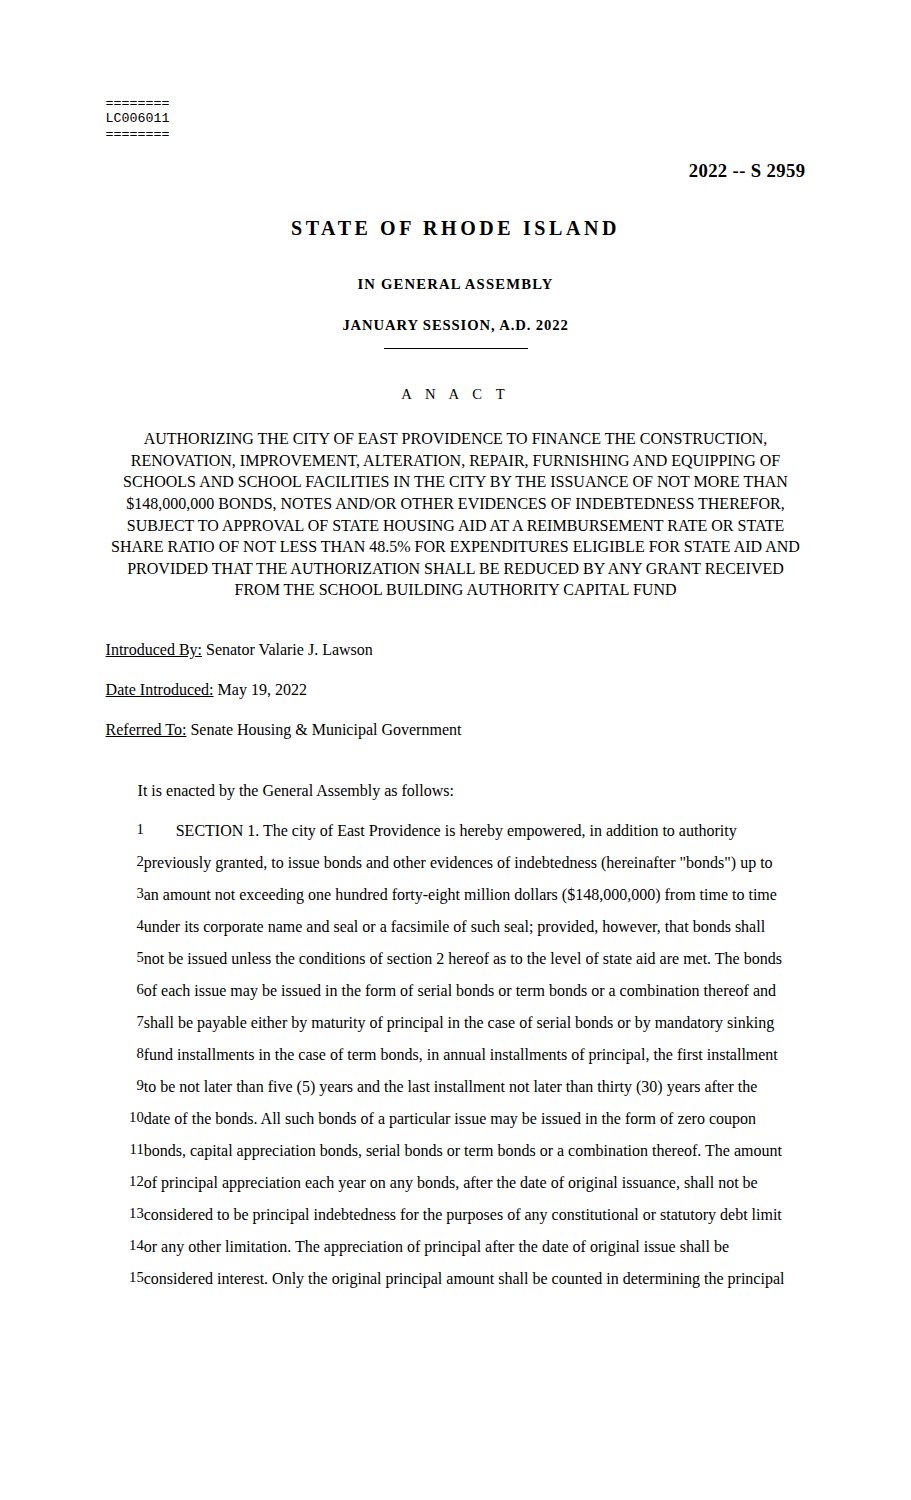========
LC006011
========
2022 -- S 2959
STATE OF RHODE ISLAND
IN GENERAL ASSEMBLY
JANUARY SESSION, A.D. 2022
A N A C T
Authorizing the city of East Providence to finance the construction, renovation, improvement, alteration, repair, furnishing and equipping of schools and school facilities in the city by the issuance of not more than $148,000,000 bonds, notes and/or other evidences of indebtedness therefor, subject to approval of state housing aid at a reimbursement rate or state share ratio of not less than 48.5% for expenditures eligible for state aid and provided that the authorization shall be reduced by any grant received from the school building authority capital fund
Introduced By: Senator Valarie J. Lawson
Date Introduced: May 19, 2022
Referred To: Senate Housing & Municipal Government
It is enacted by the General Assembly as follows:
| 1 | SECTION 1. The city of East Providence is hereby empowered, in addition to authority |
| 2 | previously granted, to issue bonds and other evidences of indebtedness (hereinafter "bonds") up to |
| 3 | an amount not exceeding one hundred forty-eight million dollars ($148,000,000) from time to time |
| 4 | under its corporate name and seal or a facsimile of such seal; provided, however, that bonds shall |
| 5 | not be issued unless the conditions of section 2 hereof as to the level of state aid are met. The bonds |
| 6 | of each issue may be issued in the form of serial bonds or term bonds or a combination thereof and |
| 7 | shall be payable either by maturity of principal in the case of serial bonds or by mandatory sinking |
| 8 | fund installments in the case of term bonds, in annual installments of principal, the first installment |
| 9 | to be not later than five (5) years and the last installment not later than thirty (30) years after the |
| 10 | date of the bonds. All such bonds of a particular issue may be issued in the form of zero coupon |
| 11 | bonds, capital appreciation bonds, serial bonds or term bonds or a combination thereof. The amount |
| 12 | of principal appreciation each year on any bonds, after the date of original issuance, shall not be |
| 13 | considered to be principal indebtedness for the purposes of any constitutional or statutory debt limit |
| 14 | or any other limitation. The appreciation of principal after the date of original issue shall be |
| 15 | considered interest. Only the original principal amount shall be counted in determining the principal |